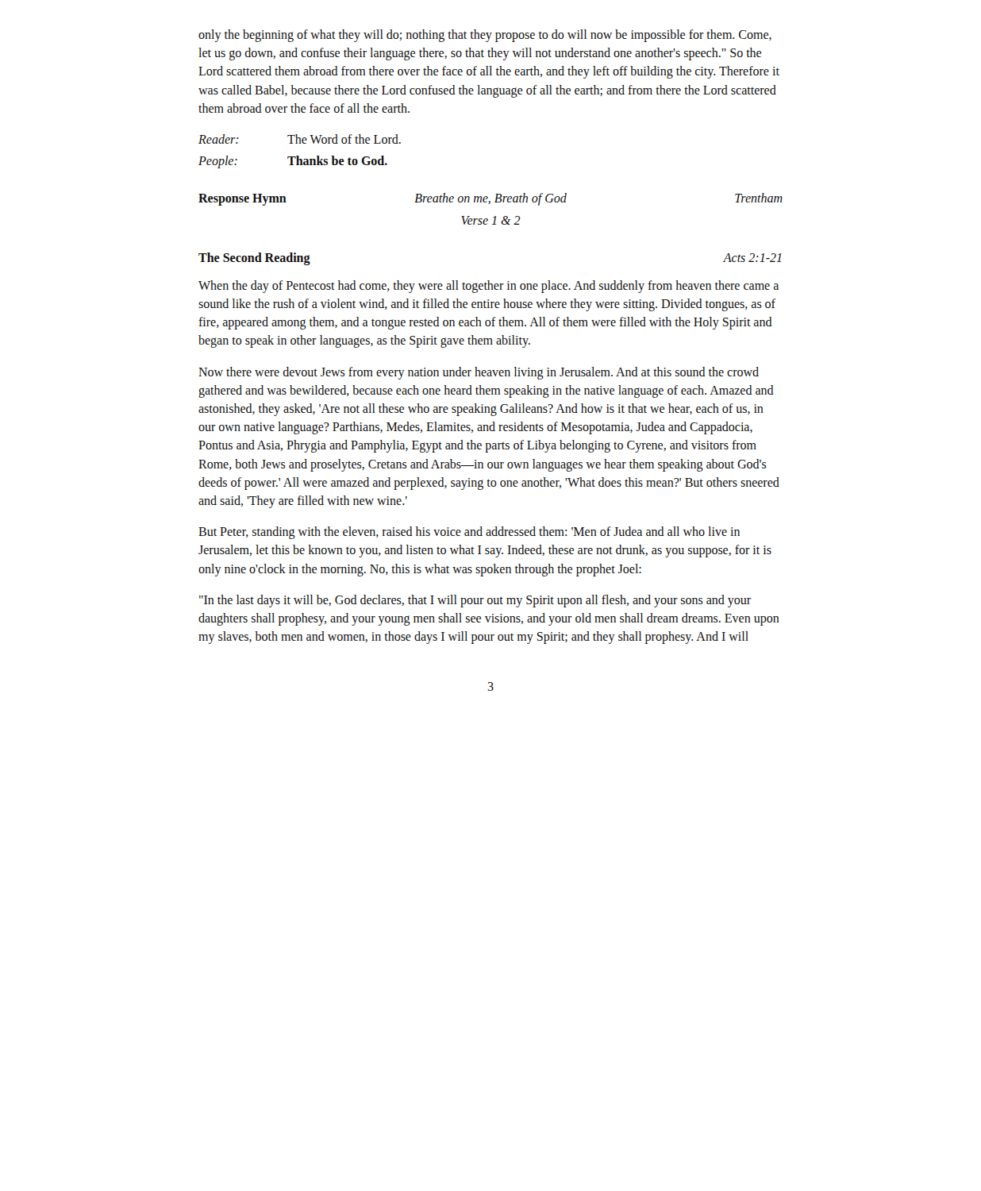only the beginning of what they will do; nothing that they propose to do will now be impossible for them. Come, let us go down, and confuse their language there, so that they will not understand one another's speech." So the Lord scattered them abroad from there over the face of all the earth, and they left off building the city. Therefore it was called Babel, because there the Lord confused the language of all the earth; and from there the Lord scattered them abroad over the face of all the earth.
Reader: The Word of the Lord.
People: Thanks be to God.
Response Hymn Breathe on me, Breath of God Trentham
Verse 1 & 2
The Second Reading Acts 2:1-21
When the day of Pentecost had come, they were all together in one place. And suddenly from heaven there came a sound like the rush of a violent wind, and it filled the entire house where they were sitting. Divided tongues, as of fire, appeared among them, and a tongue rested on each of them. All of them were filled with the Holy Spirit and began to speak in other languages, as the Spirit gave them ability.
Now there were devout Jews from every nation under heaven living in Jerusalem. And at this sound the crowd gathered and was bewildered, because each one heard them speaking in the native language of each. Amazed and astonished, they asked, 'Are not all these who are speaking Galileans? And how is it that we hear, each of us, in our own native language? Parthians, Medes, Elamites, and residents of Mesopotamia, Judea and Cappadocia, Pontus and Asia, Phrygia and Pamphylia, Egypt and the parts of Libya belonging to Cyrene, and visitors from Rome, both Jews and proselytes, Cretans and Arabs—in our own languages we hear them speaking about God's deeds of power.' All were amazed and perplexed, saying to one another, 'What does this mean?' But others sneered and said, 'They are filled with new wine.'
But Peter, standing with the eleven, raised his voice and addressed them: 'Men of Judea and all who live in Jerusalem, let this be known to you, and listen to what I say. Indeed, these are not drunk, as you suppose, for it is only nine o'clock in the morning. No, this is what was spoken through the prophet Joel:
"In the last days it will be, God declares, that I will pour out my Spirit upon all flesh, and your sons and your daughters shall prophesy, and your young men shall see visions, and your old men shall dream dreams. Even upon my slaves, both men and women, in those days I will pour out my Spirit; and they shall prophesy. And I will
3